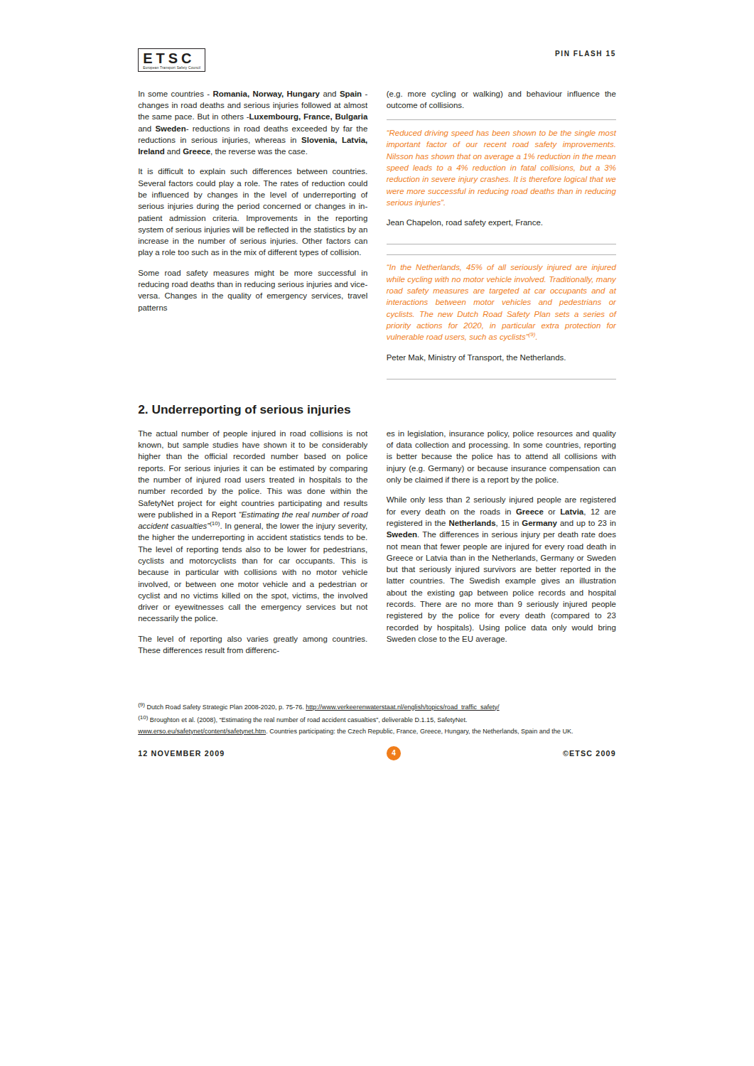ETSC
European Transport Safety Council
PIN FLASH 15
In some countries - Romania, Norway, Hungary and Spain - changes in road deaths and serious injuries followed at almost the same pace. But in others -Luxembourg, France, Bulgaria and Sweden- reductions in road deaths exceeded by far the reductions in serious injuries, whereas in Slovenia, Latvia, Ireland and Greece, the reverse was the case.
It is difficult to explain such differences between countries. Several factors could play a role. The rates of reduction could be influenced by changes in the level of underreporting of serious injuries during the period concerned or changes in in-patient admission criteria. Improvements in the reporting system of serious injuries will be reflected in the statistics by an increase in the number of serious injuries. Other factors can play a role too such as in the mix of different types of collision.
Some road safety measures might be more successful in reducing road deaths than in reducing serious injuries and vice-versa. Changes in the quality of emergency services, travel patterns
(e.g. more cycling or walking) and behaviour influence the outcome of collisions.
“Reduced driving speed has been shown to be the single most important factor of our recent road safety improvements. Nilsson has shown that on average a 1% reduction in the mean speed leads to a 4% reduction in fatal collisions, but a 3% reduction in severe injury crashes. It is therefore logical that we were more successful in reducing road deaths than in reducing serious injuries”.
Jean Chapelon, road safety expert, France.
“In the Netherlands, 45% of all seriously injured are injured while cycling with no motor vehicle involved. Traditionally, many road safety measures are targeted at car occupants and at interactions between motor vehicles and pedestrians or cyclists. The new Dutch Road Safety Plan sets a series of priority actions for 2020, in particular extra protection for vulnerable road users, such as cyclists”(9).
Peter Mak, Ministry of Transport, the Netherlands.
2. Underreporting of serious injuries
The actual number of people injured in road collisions is not known, but sample studies have shown it to be considerably higher than the official recorded number based on police reports. For serious injuries it can be estimated by comparing the number of injured road users treated in hospitals to the number recorded by the police. This was done within the SafetyNet project for eight countries participating and results were published in a Report “Estimating the real number of road accident casualties”(10). In general, the lower the injury severity, the higher the underreporting in accident statistics tends to be. The level of reporting tends also to be lower for pedestrians, cyclists and motorcyclists than for car occupants. This is because in particular with collisions with no motor vehicle involved, or between one motor vehicle and a pedestrian or cyclist and no victims killed on the spot, victims, the involved driver or eyewitnesses call the emergency services but not necessarily the police.
The level of reporting also varies greatly among countries. These differences result from differenc-
es in legislation, insurance policy, police resources and quality of data collection and processing. In some countries, reporting is better because the police has to attend all collisions with injury (e.g. Germany) or because insurance compensation can only be claimed if there is a report by the police.
While only less than 2 seriously injured people are registered for every death on the roads in Greece or Latvia, 12 are registered in the Netherlands, 15 in Germany and up to 23 in Sweden. The differences in serious injury per death rate does not mean that fewer people are injured for every road death in Greece or Latvia than in the Netherlands, Germany or Sweden but that seriously injured survivors are better reported in the latter countries. The Swedish example gives an illustration about the existing gap between police records and hospital records. There are no more than 9 seriously injured people registered by the police for every death (compared to 23 recorded by hospitals). Using police data only would bring Sweden close to the EU average.
(9) Dutch Road Safety Strategic Plan 2008-2020, p. 75-76. http://www.verkeerenwaterstaat.nl/english/topics/road_traffic_safety/
(10) Broughton et al. (2008), “Estimating the real number of road accident casualties”, deliverable D.1.15, SafetyNet.
www.erso.eu/safetynet/content/safetynet.htm. Countries participating: the Czech Republic, France, Greece, Hungary, the Netherlands, Spain and the UK.
12 NOVEMBER 2009
4
©ETSC 2009